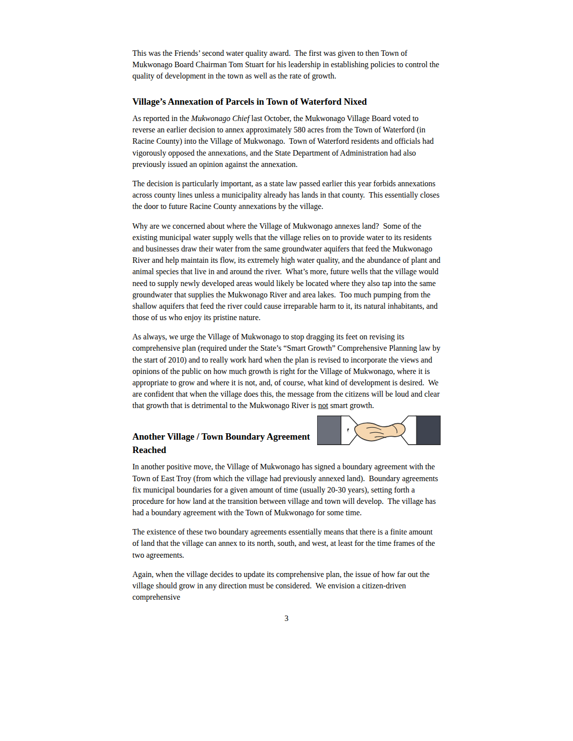This was the Friends’ second water quality award. The first was given to then Town of Mukwonago Board Chairman Tom Stuart for his leadership in establishing policies to control the quality of development in the town as well as the rate of growth.
Village’s Annexation of Parcels in Town of Waterford Nixed
As reported in the Mukwonago Chief last October, the Mukwonago Village Board voted to reverse an earlier decision to annex approximately 580 acres from the Town of Waterford (in Racine County) into the Village of Mukwonago. Town of Waterford residents and officials had vigorously opposed the annexations, and the State Department of Administration had also previously issued an opinion against the annexation.
The decision is particularly important, as a state law passed earlier this year forbids annexations across county lines unless a municipality already has lands in that county. This essentially closes the door to future Racine County annexations by the village.
Why are we concerned about where the Village of Mukwonago annexes land? Some of the existing municipal water supply wells that the village relies on to provide water to its residents and businesses draw their water from the same groundwater aquifers that feed the Mukwonago River and help maintain its flow, its extremely high water quality, and the abundance of plant and animal species that live in and around the river. What’s more, future wells that the village would need to supply newly developed areas would likely be located where they also tap into the same groundwater that supplies the Mukwonago River and area lakes. Too much pumping from the shallow aquifers that feed the river could cause irreparable harm to it, its natural inhabitants, and those of us who enjoy its pristine nature.
As always, we urge the Village of Mukwonago to stop dragging its feet on revising its comprehensive plan (required under the State’s “Smart Growth” Comprehensive Planning law by the start of 2010) and to really work hard when the plan is revised to incorporate the views and opinions of the public on how much growth is right for the Village of Mukwonago, where it is appropriate to grow and where it is not, and, of course, what kind of development is desired. We are confident that when the village does this, the message from the citizens will be loud and clear that growth that is detrimental to the Mukwonago River is not smart growth.
Another Village / Town Boundary Agreement Reached
In another positive move, the Village of Mukwonago has signed a boundary agreement with the Town of East Troy (from which the village had previously annexed land). Boundary agreements fix municipal boundaries for a given amount of time (usually 20-30 years), setting forth a procedure for how land at the transition between village and town will develop. The village has had a boundary agreement with the Town of Mukwonago for some time.
The existence of these two boundary agreements essentially means that there is a finite amount of land that the village can annex to its north, south, and west, at least for the time frames of the two agreements.
Again, when the village decides to update its comprehensive plan, the issue of how far out the village should grow in any direction must be considered. We envision a citizen-driven comprehensive
3